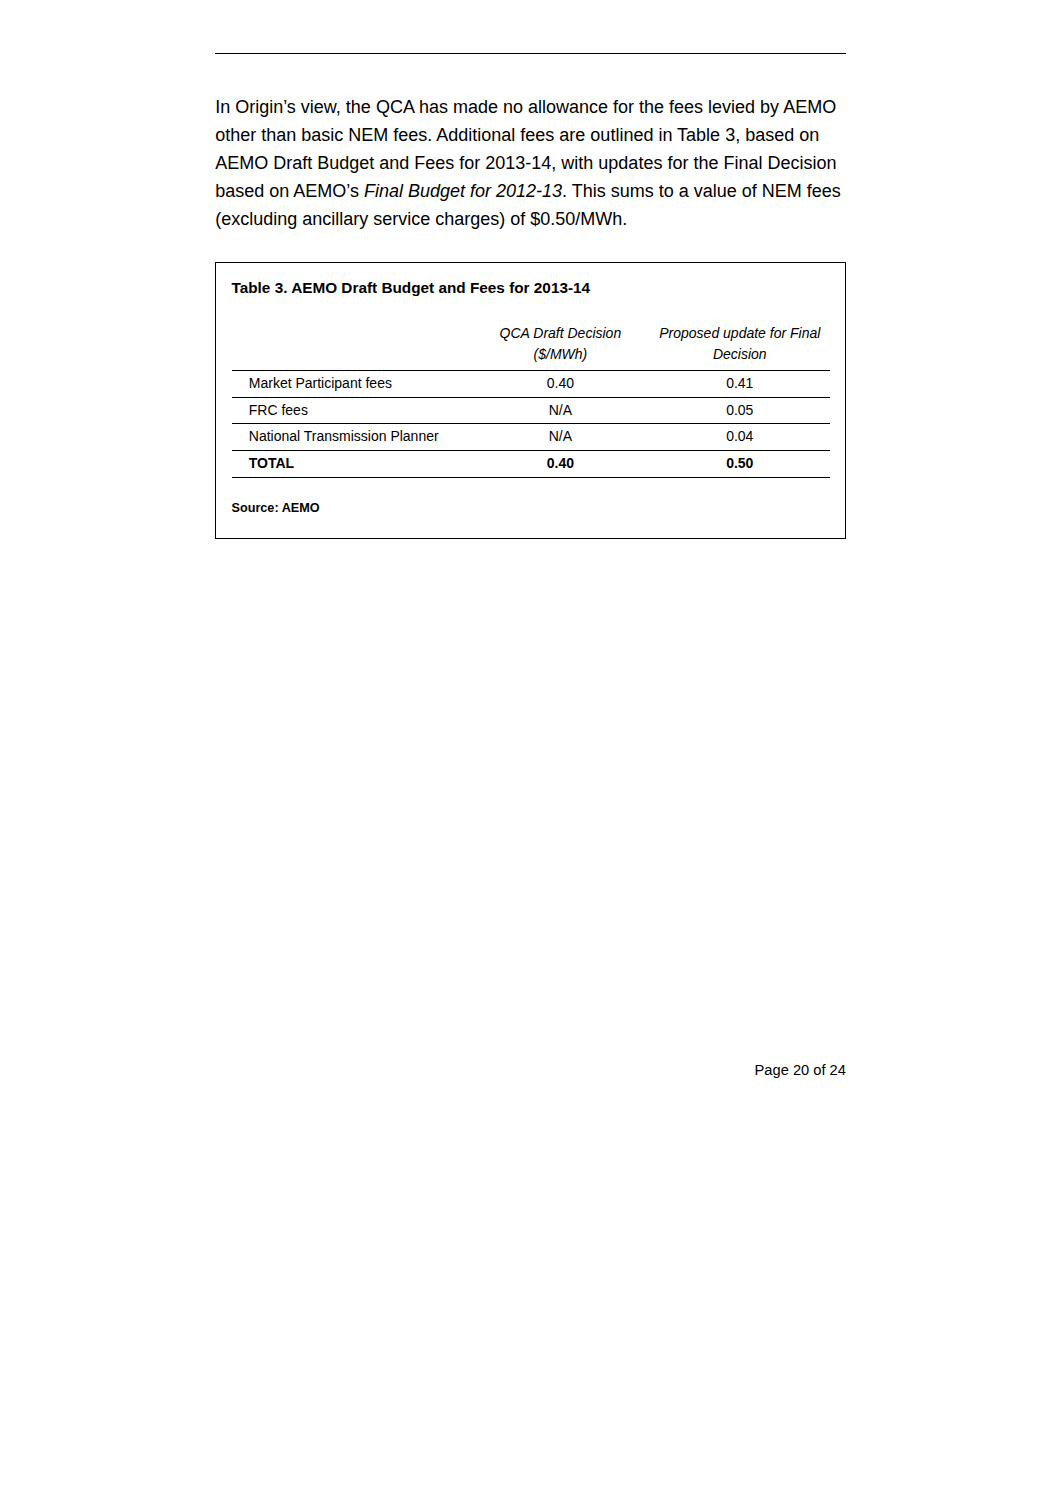In Origin’s view, the QCA has made no allowance for the fees levied by AEMO other than basic NEM fees. Additional fees are outlined in Table 3, based on AEMO Draft Budget and Fees for 2013-14, with updates for the Final Decision based on AEMO’s Final Budget for 2012-13. This sums to a value of NEM fees (excluding ancillary service charges) of $0.50/MWh.
Table 3. AEMO Draft Budget and Fees for 2013-14
| | QCA Draft Decision ($/MWh) | Proposed update for Final Decision |
| --- | --- | --- |
| Market Participant fees | 0.40 | 0.41 |
| FRC fees | N/A | 0.05 |
| National Transmission Planner | N/A | 0.04 |
| TOTAL | 0.40 | 0.50 |
Source: AEMO
Page 20 of 24